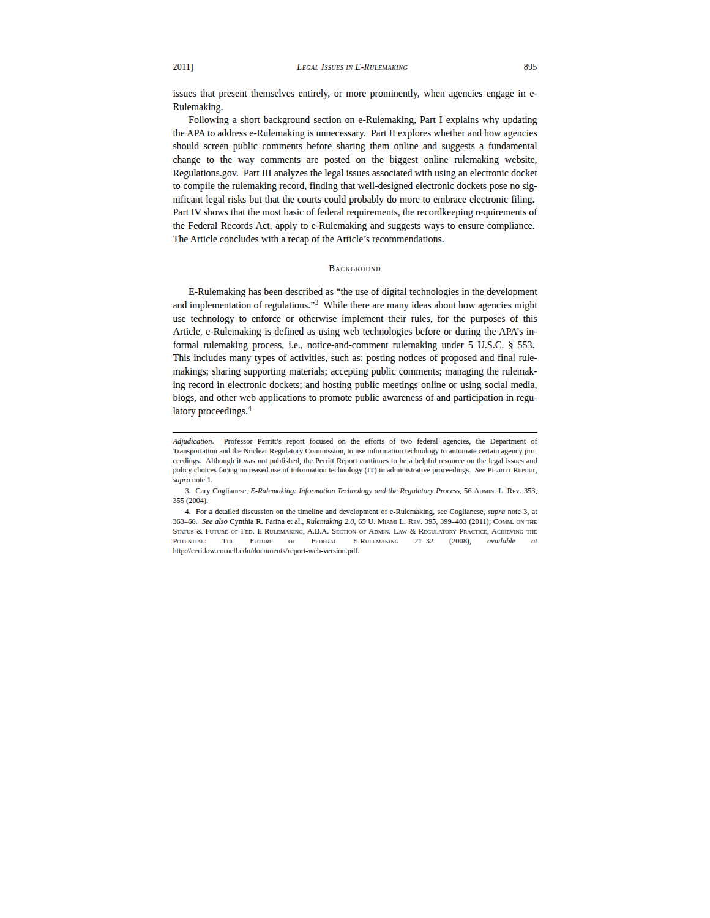2011]
Legal Issues in E-Rulemaking
895
issues that present themselves entirely, or more prominently, when agencies engage in e-Rulemaking.
Following a short background section on e-Rulemaking, Part I explains why updating the APA to address e-Rulemaking is unnecessary. Part II explores whether and how agencies should screen public comments before sharing them online and suggests a fundamental change to the way comments are posted on the biggest online rulemaking website, Regulations.gov. Part III analyzes the legal issues associated with using an electronic docket to compile the rulemaking record, finding that well-designed electronic dockets pose no significant legal risks but that the courts could probably do more to embrace electronic filing. Part IV shows that the most basic of federal requirements, the recordkeeping requirements of the Federal Records Act, apply to e-Rulemaking and suggests ways to ensure compliance. The Article concludes with a recap of the Article’s recommendations.
Background
E-Rulemaking has been described as “the use of digital technologies in the development and implementation of regulations.”3 While there are many ideas about how agencies might use technology to enforce or otherwise implement their rules, for the purposes of this Article, e-Rulemaking is defined as using web technologies before or during the APA’s informal rulemaking process, i.e., notice-and-comment rulemaking under 5 U.S.C. § 553. This includes many types of activities, such as: posting notices of proposed and final rulemakings; sharing supporting materials; accepting public comments; managing the rulemaking record in electronic dockets; and hosting public meetings online or using social media, blogs, and other web applications to promote public awareness of and participation in regulatory proceedings.4
Adjudication. Professor Perritt’s report focused on the efforts of two federal agencies, the Department of Transportation and the Nuclear Regulatory Commission, to use information technology to automate certain agency proceedings. Although it was not published, the Perritt Report continues to be a helpful resource on the legal issues and policy choices facing increased use of information technology (IT) in administrative proceedings. See Perritt Report, supra note 1.
3. Cary Coglianese, E-Rulemaking: Information Technology and the Regulatory Process, 56 Admin. L. Rev. 353, 355 (2004).
4. For a detailed discussion on the timeline and development of e-Rulemaking, see Coglianese, supra note 3, at 363–66. See also Cynthia R. Farina et al., Rulemaking 2.0, 65 U. Miami L. Rev. 395, 399–403 (2011); Comm. on the Status & Future of Fed. E-Rulemaking, A.B.A. Section of Admin. Law & Regulatory Practice, Achieving the Potential: The Future of Federal E-Rulemaking 21–32 (2008), available at http://ceri.law.cornell.edu/documents/report-web-version.pdf.